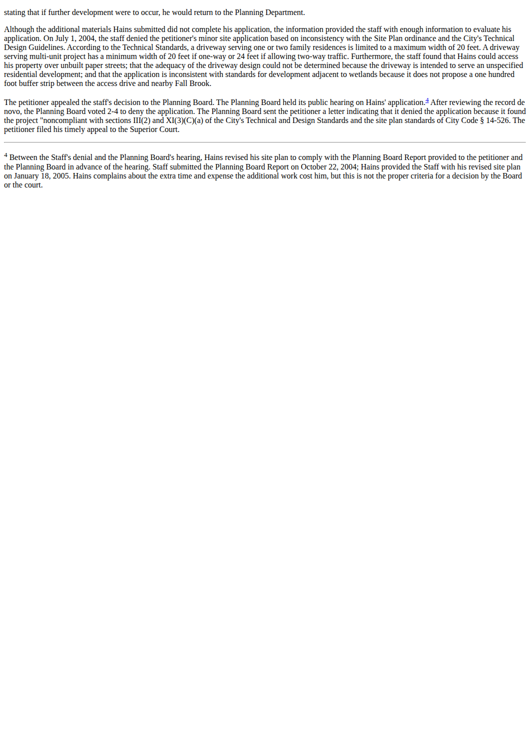stating that if further development were to occur, he would return to the Planning Department.
Although the additional materials Hains submitted did not complete his application, the information provided the staff with enough information to evaluate his application. On July 1, 2004, the staff denied the petitioner's minor site application based on inconsistency with the Site Plan ordinance and the City's Technical Design Guidelines. According to the Technical Standards, a driveway serving one or two family residences is limited to a maximum width of 20 feet. A driveway serving multi-unit project has a minimum width of 20 feet if one-way or 24 feet if allowing two-way traffic. Furthermore, the staff found that Hains could access his property over unbuilt paper streets; that the adequacy of the driveway design could not be determined because the driveway is intended to serve an unspecified residential development; and that the application is inconsistent with standards for development adjacent to wetlands because it does not propose a one hundred foot buffer strip between the access drive and nearby Fall Brook.
The petitioner appealed the staff's decision to the Planning Board. The Planning Board held its public hearing on Hains' application.4 After reviewing the record de novo, the Planning Board voted 2-4 to deny the application. The Planning Board sent the petitioner a letter indicating that it denied the application because it found the project "noncompliant with sections III(2) and XI(3)(C)(a) of the City's Technical and Design Standards and the site plan standards of City Code § 14-526. The petitioner filed his timely appeal to the Superior Court.
4 Between the Staff's denial and the Planning Board's hearing, Hains revised his site plan to comply with the Planning Board Report provided to the petitioner and the Planning Board in advance of the hearing. Staff submitted the Planning Board Report on October 22, 2004; Hains provided the Staff with his revised site plan on January 18, 2005. Hains complains about the extra time and expense the additional work cost him, but this is not the proper criteria for a decision by the Board or the court.